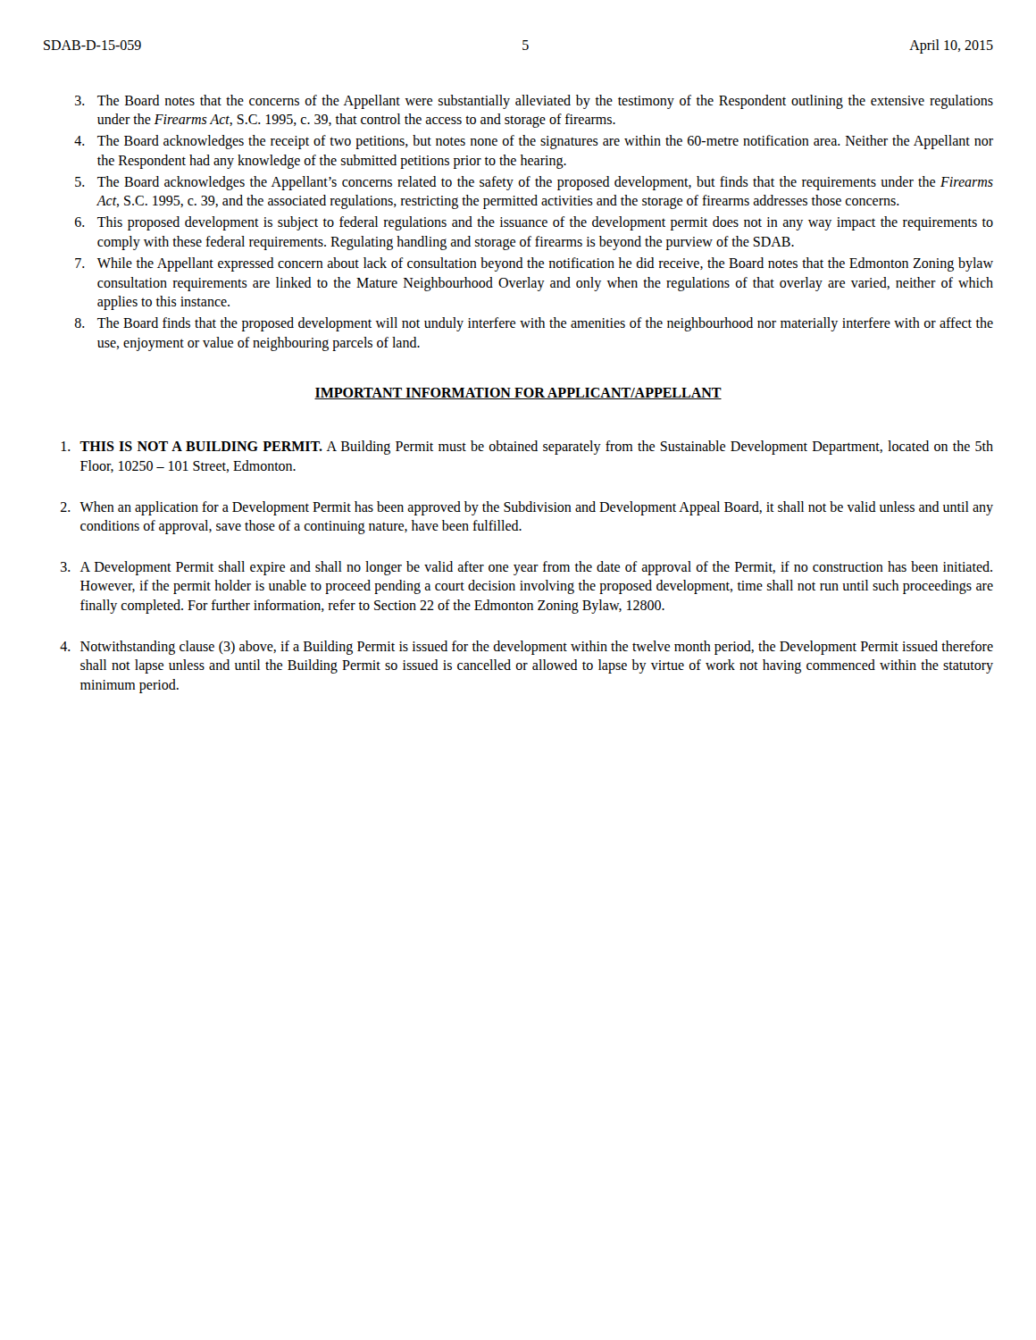SDAB-D-15-059 5 April 10, 2015
The Board notes that the concerns of the Appellant were substantially alleviated by the testimony of the Respondent outlining the extensive regulations under the Firearms Act, S.C. 1995, c. 39, that control the access to and storage of firearms.
The Board acknowledges the receipt of two petitions, but notes none of the signatures are within the 60-metre notification area. Neither the Appellant nor the Respondent had any knowledge of the submitted petitions prior to the hearing.
The Board acknowledges the Appellant’s concerns related to the safety of the proposed development, but finds that the requirements under the Firearms Act, S.C. 1995, c. 39, and the associated regulations, restricting the permitted activities and the storage of firearms addresses those concerns.
This proposed development is subject to federal regulations and the issuance of the development permit does not in any way impact the requirements to comply with these federal requirements. Regulating handling and storage of firearms is beyond the purview of the SDAB.
While the Appellant expressed concern about lack of consultation beyond the notification he did receive, the Board notes that the Edmonton Zoning bylaw consultation requirements are linked to the Mature Neighbourhood Overlay and only when the regulations of that overlay are varied, neither of which applies to this instance.
The Board finds that the proposed development will not unduly interfere with the amenities of the neighbourhood nor materially interfere with or affect the use, enjoyment or value of neighbouring parcels of land.
IMPORTANT INFORMATION FOR APPLICANT/APPELLANT
THIS IS NOT A BUILDING PERMIT. A Building Permit must be obtained separately from the Sustainable Development Department, located on the 5th Floor, 10250 – 101 Street, Edmonton.
When an application for a Development Permit has been approved by the Subdivision and Development Appeal Board, it shall not be valid unless and until any conditions of approval, save those of a continuing nature, have been fulfilled.
A Development Permit shall expire and shall no longer be valid after one year from the date of approval of the Permit, if no construction has been initiated. However, if the permit holder is unable to proceed pending a court decision involving the proposed development, time shall not run until such proceedings are finally completed. For further information, refer to Section 22 of the Edmonton Zoning Bylaw, 12800.
Notwithstanding clause (3) above, if a Building Permit is issued for the development within the twelve month period, the Development Permit issued therefore shall not lapse unless and until the Building Permit so issued is cancelled or allowed to lapse by virtue of work not having commenced within the statutory minimum period.